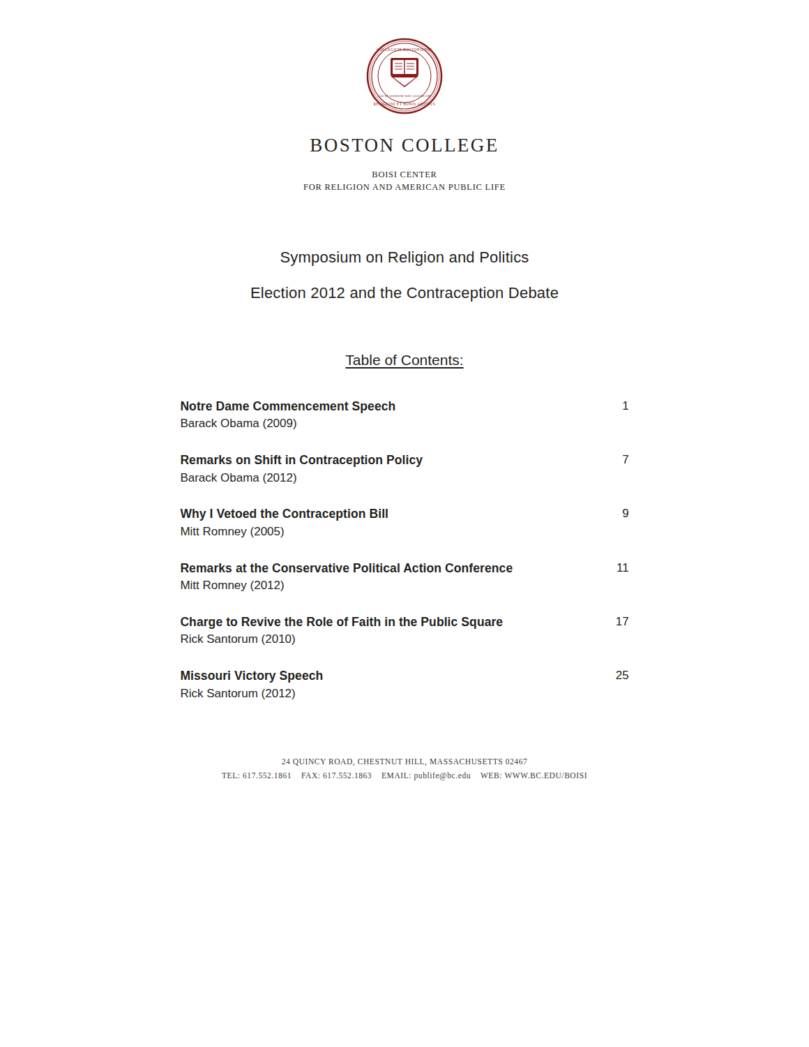COLLEGIUM BOSTONIENSE RELIGIONI ET BONIS ARTIBUS AD MAIOREM DEI GLORIAM
BOSTON COLLEGE
BOISI CENTER
FOR RELIGION AND AMERICAN PUBLIC LIFE
Symposium on Religion and Politics
Election 2012 and the Contraception Debate
Table of Contents:
| Notre Dame Commencement Speech Barack Obama (2009) | 1 |
| Remarks on Shift in Contraception Policy Barack Obama (2012) | 7 |
| Why I Vetoed the Contraception Bill Mitt Romney (2005) | 9 |
| Remarks at the Conservative Political Action Conference Mitt Romney (2012) | 11 |
| Charge to Revive the Role of Faith in the Public Square Rick Santorum (2010) | 17 |
| Missouri Victory Speech Rick Santorum (2012) | 25 |
24 QUINCY ROAD, CHESTNUT HILL, MASSACHUSETTS 02467
TEL: 617.552.1861 FAX: 617.552.1863 EMAIL: publife@bc.edu WEB: WWW.BC.EDU/BOISI